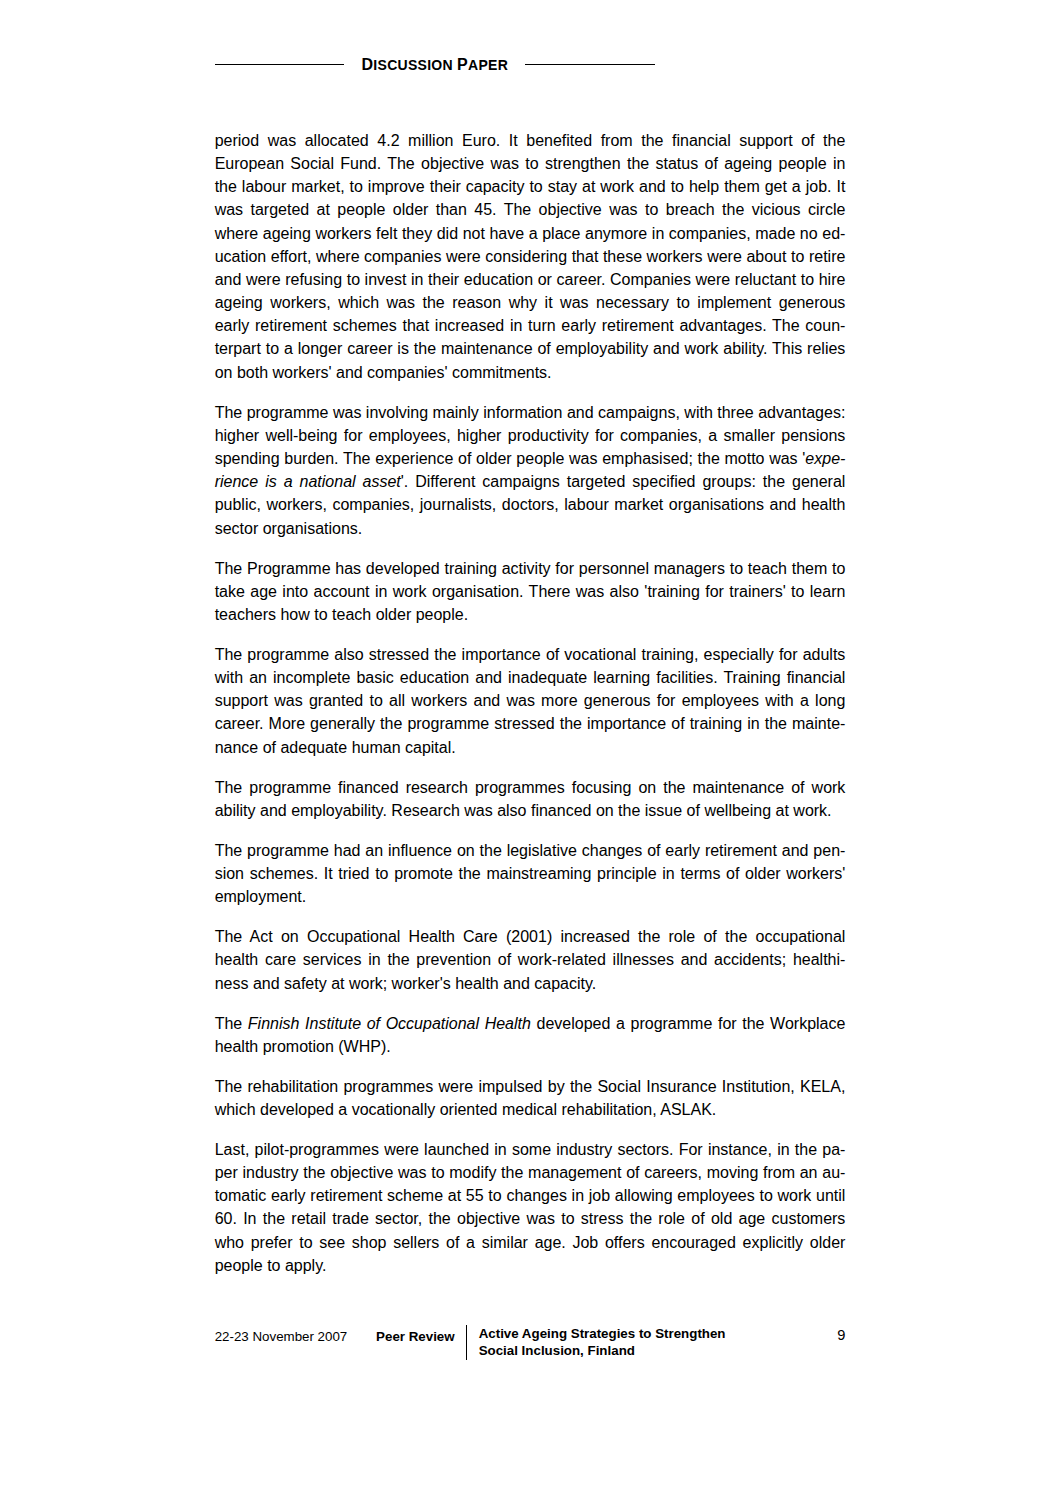DISCUSSION PAPER
period was allocated 4.2 million Euro. It benefited from the financial support of the European Social Fund. The objective was to strengthen the status of ageing people in the labour market, to improve their capacity to stay at work and to help them get a job. It was targeted at people older than 45. The objective was to breach the vicious circle where ageing workers felt they did not have a place anymore in companies, made no education effort, where companies were considering that these workers were about to retire and were refusing to invest in their education or career. Companies were reluctant to hire ageing workers, which was the reason why it was necessary to implement generous early retirement schemes that increased in turn early retirement advantages. The counterpart to a longer career is the maintenance of employability and work ability. This relies on both workers' and companies' commitments.
The programme was involving mainly information and campaigns, with three advantages: higher well-being for employees, higher productivity for companies, a smaller pensions spending burden. The experience of older people was emphasised; the motto was 'experience is a national asset'. Different campaigns targeted specified groups: the general public, workers, companies, journalists, doctors, labour market organisations and health sector organisations.
The Programme has developed training activity for personnel managers to teach them to take age into account in work organisation. There was also 'training for trainers' to learn teachers how to teach older people.
The programme also stressed the importance of vocational training, especially for adults with an incomplete basic education and inadequate learning facilities. Training financial support was granted to all workers and was more generous for employees with a long career. More generally the programme stressed the importance of training in the maintenance of adequate human capital.
The programme financed research programmes focusing on the maintenance of work ability and employability. Research was also financed on the issue of wellbeing at work.
The programme had an influence on the legislative changes of early retirement and pension schemes. It tried to promote the mainstreaming principle in terms of older workers' employment.
The Act on Occupational Health Care (2001) increased the role of the occupational health care services in the prevention of work-related illnesses and accidents; healthiness and safety at work; worker's health and capacity.
The Finnish Institute of Occupational Health developed a programme for the Workplace health promotion (WHP).
The rehabilitation programmes were impulsed by the Social Insurance Institution, KELA, which developed a vocationally oriented medical rehabilitation, ASLAK.
Last, pilot-programmes were launched in some industry sectors. For instance, in the paper industry the objective was to modify the management of careers, moving from an automatic early retirement scheme at 55 to changes in job allowing employees to work until 60. In the retail trade sector, the objective was to stress the role of old age customers who prefer to see shop sellers of a similar age. Job offers encouraged explicitly older people to apply.
22-23 November 2007
Peer Review
Active Ageing Strategies to Strengthen
Social Inclusion, Finland
9